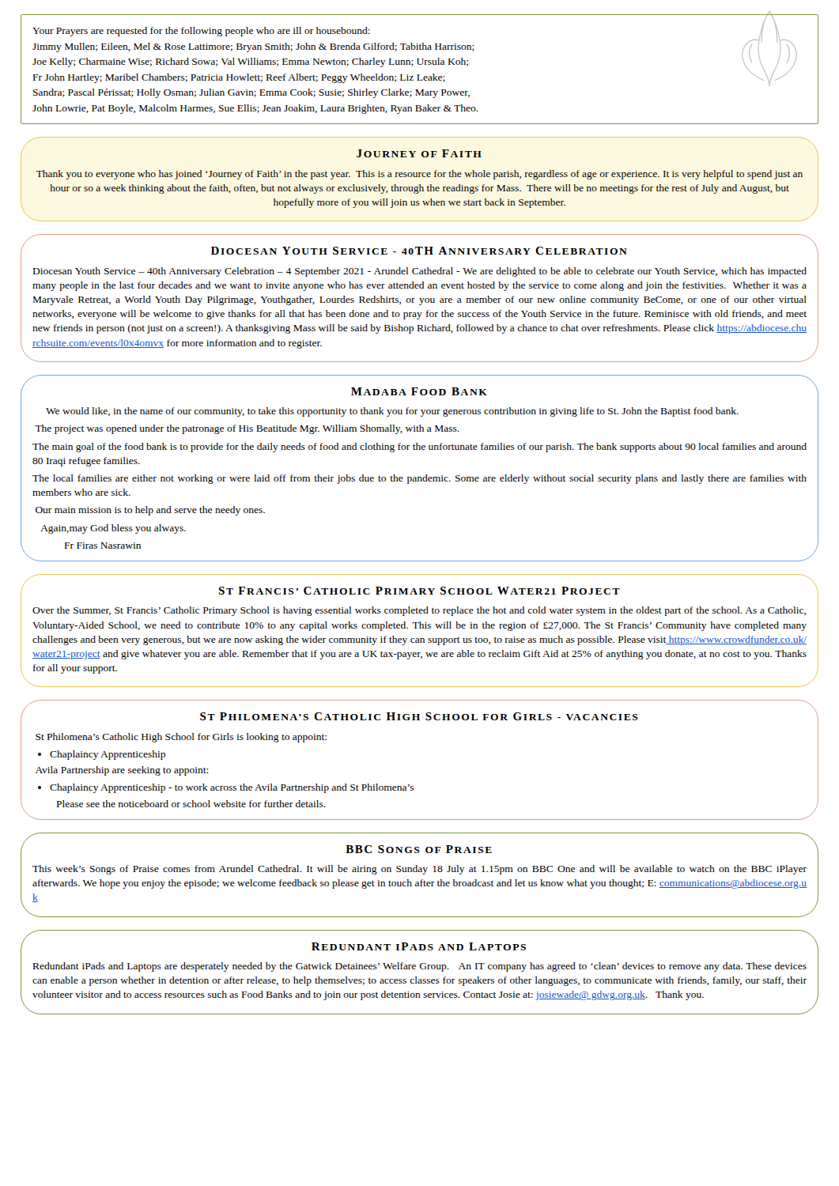Your Prayers are requested for the following people who are ill or housebound:
Jimmy Mullen; Eileen, Mel & Rose Lattimore; Bryan Smith; John & Brenda Gilford; Tabitha Harrison;
Joe Kelly; Charmaine Wise; Richard Sowa; Val Williams; Emma Newton; Charley Lunn; Ursula Koh;
Fr John Hartley; Maribel Chambers; Patricia Howlett; Reef Albert; Peggy Wheeldon; Liz Leake;
Sandra; Pascal Périssat; Holly Osman; Julian Gavin; Emma Cook; Susie; Shirley Clarke; Mary Power,
John Lowrie, Pat Boyle, Malcolm Harmes, Sue Ellis; Jean Joakim, Laura Brighten, Ryan Baker & Theo.
JOURNEY OF FAITH
Thank you to everyone who has joined ‘Journey of Faith’ in the past year. This is a resource for the whole parish, regardless of age or experience. It is very helpful to spend just an hour or so a week thinking about the faith, often, but not always or exclusively, through the readings for Mass. There will be no meetings for the rest of July and August, but hopefully more of you will join us when we start back in September.
DIOCESAN YOUTH SERVICE - 40TH ANNIVERSARY CELEBRATION
Diocesan Youth Service – 40th Anniversary Celebration – 4 September 2021 - Arundel Cathedral - We are delighted to be able to celebrate our Youth Service, which has impacted many people in the last four decades and we want to invite anyone who has ever attended an event hosted by the service to come along and join the festivities. Whether it was a Maryvale Retreat, a World Youth Day Pilgrimage, Youthgather, Lourdes Redshirts, or you are a member of our new online community BeCome, or one of our other virtual networks, everyone will be welcome to give thanks for all that has been done and to pray for the success of the Youth Service in the future. Reminisce with old friends, and meet new friends in person (not just on a screen!). A thanksgiving Mass will be said by Bishop Richard, followed by a chance to chat over refreshments. Please click https://abdiocese.churchsuite.com/events/l0x4omvx for more information and to register.
MADABA FOOD BANK
We would like, in the name of our community, to take this opportunity to thank you for your generous contribution in giving life to St. John the Baptist food bank.
The project was opened under the patronage of His Beatitude Mgr. William Shomally, with a Mass.
The main goal of the food bank is to provide for the daily needs of food and clothing for the unfortunate families of our parish. The bank supports about 90 local families and around 80 Iraqi refugee families.
The local families are either not working or were laid off from their jobs due to the pandemic. Some are elderly without social security plans and lastly there are families with members who are sick.
Our main mission is to help and serve the needy ones.
Again,may God bless you always.
Fr Firas Nasrawin
ST FRANCIS’ CATHOLIC PRIMARY SCHOOL WATER21 PROJECT
Over the Summer, St Francis’ Catholic Primary School is having essential works completed to replace the hot and cold water system in the oldest part of the school. As a Catholic, Voluntary-Aided School, we need to contribute 10% to any capital works completed. This will be in the region of £27,000. The St Francis’ Community have completed many challenges and been very generous, but we are now asking the wider community if they can support us too, to raise as much as possible. Please visit https://www.crowdfunder.co.uk/water21-project and give whatever you are able. Remember that if you are a UK tax-payer, we are able to reclaim Gift Aid at 25% of anything you donate, at no cost to you. Thanks for all your support.
ST PHILOMENA’S CATHOLIC HIGH SCHOOL FOR GIRLS - VACANCIES
St Philomena’s Catholic High School for Girls is looking to appoint:
Chaplaincy Apprenticeship
Avila Partnership are seeking to appoint:
Chaplaincy Apprenticeship - to work across the Avila Partnership and St Philomena’s
Please see the noticeboard or school website for further details.
BBC SONGS OF PRAISE
This week’s Songs of Praise comes from Arundel Cathedral. It will be airing on Sunday 18 July at 1.15pm on BBC One and will be available to watch on the BBC iPlayer afterwards. We hope you enjoy the episode; we welcome feedback so please get in touch after the broadcast and let us know what you thought; E: communications@abdiocese.org.uk
REDUNDANT IPADS AND LAPTOPS
Redundant iPads and Laptops are desperately needed by the Gatwick Detainees’ Welfare Group. An IT company has agreed to ‘clean’ devices to remove any data. These devices can enable a person whether in detention or after release, to help themselves; to access classes for speakers of other languages, to communicate with friends, family, our staff, their volunteer visitor and to access resources such as Food Banks and to join our post detention services. Contact Josie at: josiewade@ gdwg.org.uk. Thank you.